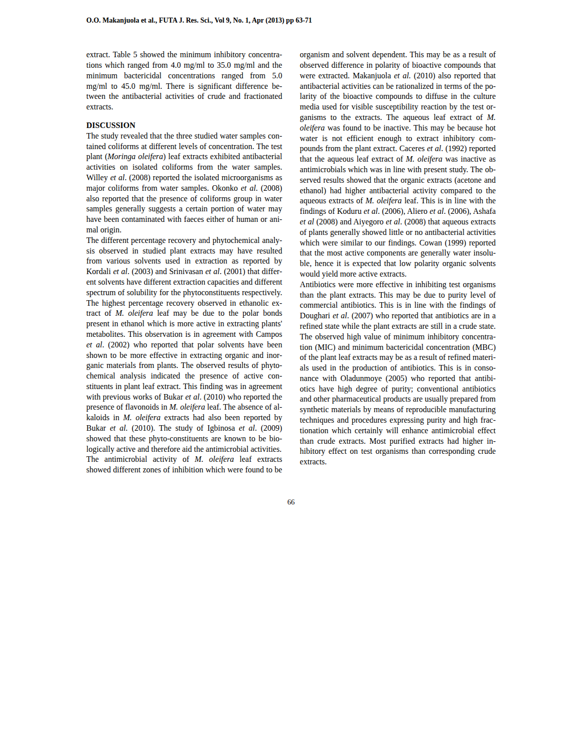O.O. Makanjuola et al., FUTA J. Res. Sci., Vol 9, No. 1, Apr (2013) pp 63-71
extract. Table 5 showed the minimum inhibitory concentrations which ranged from 4.0 mg/ml to 35.0 mg/ml and the minimum bactericidal concentrations ranged from 5.0 mg/ml to 45.0 mg/ml. There is significant difference between the antibacterial activities of crude and fractionated extracts.
Discussion
The study revealed that the three studied water samples contained coliforms at different levels of concentration. The test plant (Moringa oleifera) leaf extracts exhibited antibacterial activities on isolated coliforms from the water samples. Willey et al. (2008) reported the isolated microorganisms as major coliforms from water samples. Okonko et al. (2008) also reported that the presence of coliforms group in water samples generally suggests a certain portion of water may have been contaminated with faeces either of human or animal origin.
The different percentage recovery and phytochemical analysis observed in studied plant extracts may have resulted from various solvents used in extraction as reported by Kordali et al. (2003) and Srinivasan et al. (2001) that different solvents have different extraction capacities and different spectrum of solubility for the phytoconstituents respectively. The highest percentage recovery observed in ethanolic extract of M. oleifera leaf may be due to the polar bonds present in ethanol which is more active in extracting plants' metabolites. This observation is in agreement with Campos et al. (2002) who reported that polar solvents have been shown to be more effective in extracting organic and inorganic materials from plants. The observed results of phytochemical analysis indicated the presence of active constituents in plant leaf extract. This finding was in agreement with previous works of Bukar et al. (2010) who reported the presence of flavonoids in M. oleifera leaf. The absence of alkaloids in M. oleifera extracts had also been reported by Bukar et al. (2010). The study of Igbinosa et al. (2009) showed that these phyto-constituents are known to be biologically active and therefore aid the antimicrobial activities.
The antimicrobial activity of M. oleifera leaf extracts showed different zones of inhibition which were found to be organism and solvent dependent. This may be as a result of observed difference in polarity of bioactive compounds that were extracted. Makanjuola et al. (2010) also reported that antibacterial activities can be rationalized in terms of the polarity of the bioactive compounds to diffuse in the culture media used for visible susceptibility reaction by the test organisms to the extracts. The aqueous leaf extract of M. oleifera was found to be inactive. This may be because hot water is not efficient enough to extract inhibitory compounds from the plant extract. Caceres et al. (1992) reported that the aqueous leaf extract of M. oleifera was inactive as antimicrobials which was in line with present study. The observed results showed that the organic extracts (acetone and ethanol) had higher antibacterial activity compared to the aqueous extracts of M. oleifera leaf. This is in line with the findings of Koduru et al. (2006), Aliero et al. (2006), Ashafa et al (2008) and Aiyegoro et al. (2008) that aqueous extracts of plants generally showed little or no antibacterial activities which were similar to our findings. Cowan (1999) reported that the most active components are generally water insoluble, hence it is expected that low polarity organic solvents would yield more active extracts.
Antibiotics were more effective in inhibiting test organisms than the plant extracts. This may be due to purity level of commercial antibiotics. This is in line with the findings of Doughari et al. (2007) who reported that antibiotics are in a refined state while the plant extracts are still in a crude state. The observed high value of minimum inhibitory concentration (MIC) and minimum bactericidal concentration (MBC) of the plant leaf extracts may be as a result of refined materials used in the production of antibiotics. This is in consonance with Oladunmoye (2005) who reported that antibiotics have high degree of purity; conventional antibiotics and other pharmaceutical products are usually prepared from synthetic materials by means of reproducible manufacturing techniques and procedures expressing purity and high fractionation which certainly will enhance antimicrobial effect than crude extracts. Most purified extracts had higher inhibitory effect on test organisms than corresponding crude extracts.
66